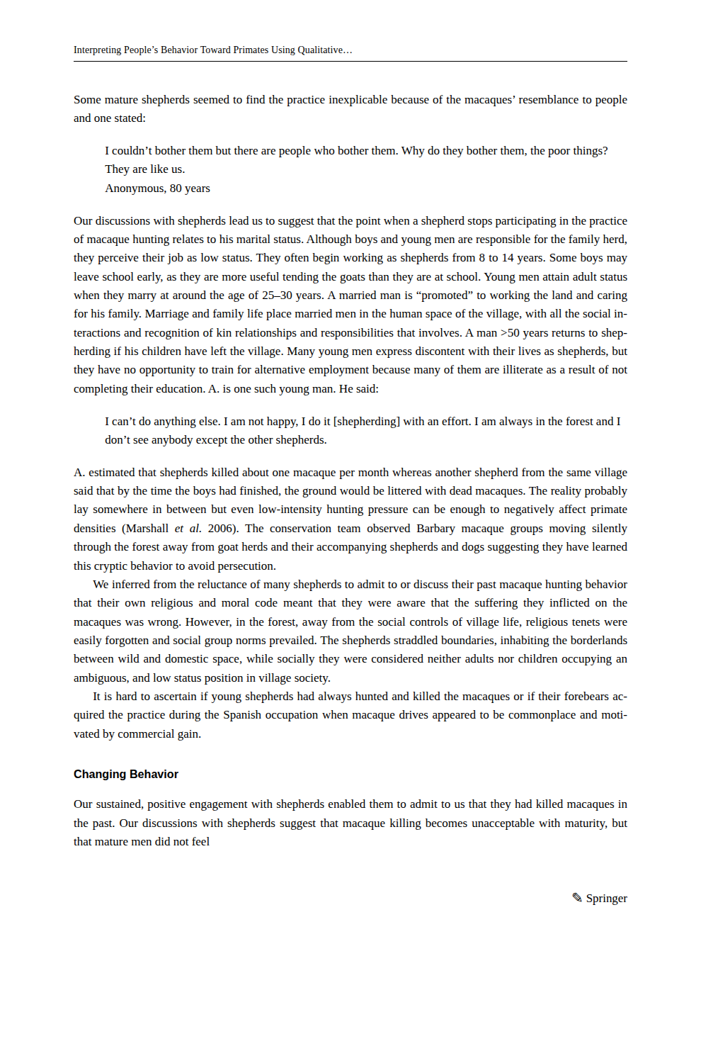Interpreting People’s Behavior Toward Primates Using Qualitative…
Some mature shepherds seemed to find the practice inexplicable because of the macaques’ resemblance to people and one stated:
I couldn’t bother them but there are people who bother them. Why do they bother them, the poor things? They are like us.
Anonymous, 80 years
Our discussions with shepherds lead us to suggest that the point when a shepherd stops participating in the practice of macaque hunting relates to his marital status. Although boys and young men are responsible for the family herd, they perceive their job as low status. They often begin working as shepherds from 8 to 14 years. Some boys may leave school early, as they are more useful tending the goats than they are at school. Young men attain adult status when they marry at around the age of 25–30 years. A married man is “promoted” to working the land and caring for his family. Marriage and family life place married men in the human space of the village, with all the social interactions and recognition of kin relationships and responsibilities that involves. A man >50 years returns to shepherding if his children have left the village. Many young men express discontent with their lives as shepherds, but they have no opportunity to train for alternative employment because many of them are illiterate as a result of not completing their education. A. is one such young man. He said:
I can’t do anything else. I am not happy, I do it [shepherding] with an effort. I am always in the forest and I don’t see anybody except the other shepherds.
A. estimated that shepherds killed about one macaque per month whereas another shepherd from the same village said that by the time the boys had finished, the ground would be littered with dead macaques. The reality probably lay somewhere in between but even low-intensity hunting pressure can be enough to negatively affect primate densities (Marshall et al. 2006). The conservation team observed Barbary macaque groups moving silently through the forest away from goat herds and their accompanying shepherds and dogs suggesting they have learned this cryptic behavior to avoid persecution.
We inferred from the reluctance of many shepherds to admit to or discuss their past macaque hunting behavior that their own religious and moral code meant that they were aware that the suffering they inflicted on the macaques was wrong. However, in the forest, away from the social controls of village life, religious tenets were easily forgotten and social group norms prevailed. The shepherds straddled boundaries, inhabiting the borderlands between wild and domestic space, while socially they were considered neither adults nor children occupying an ambiguous, and low status position in village society.
It is hard to ascertain if young shepherds had always hunted and killed the macaques or if their forebears acquired the practice during the Spanish occupation when macaque drives appeared to be commonplace and motivated by commercial gain.
Changing Behavior
Our sustained, positive engagement with shepherds enabled them to admit to us that they had killed macaques in the past. Our discussions with shepherds suggest that macaque killing becomes unacceptable with maturity, but that mature men did not feel
✎Springer